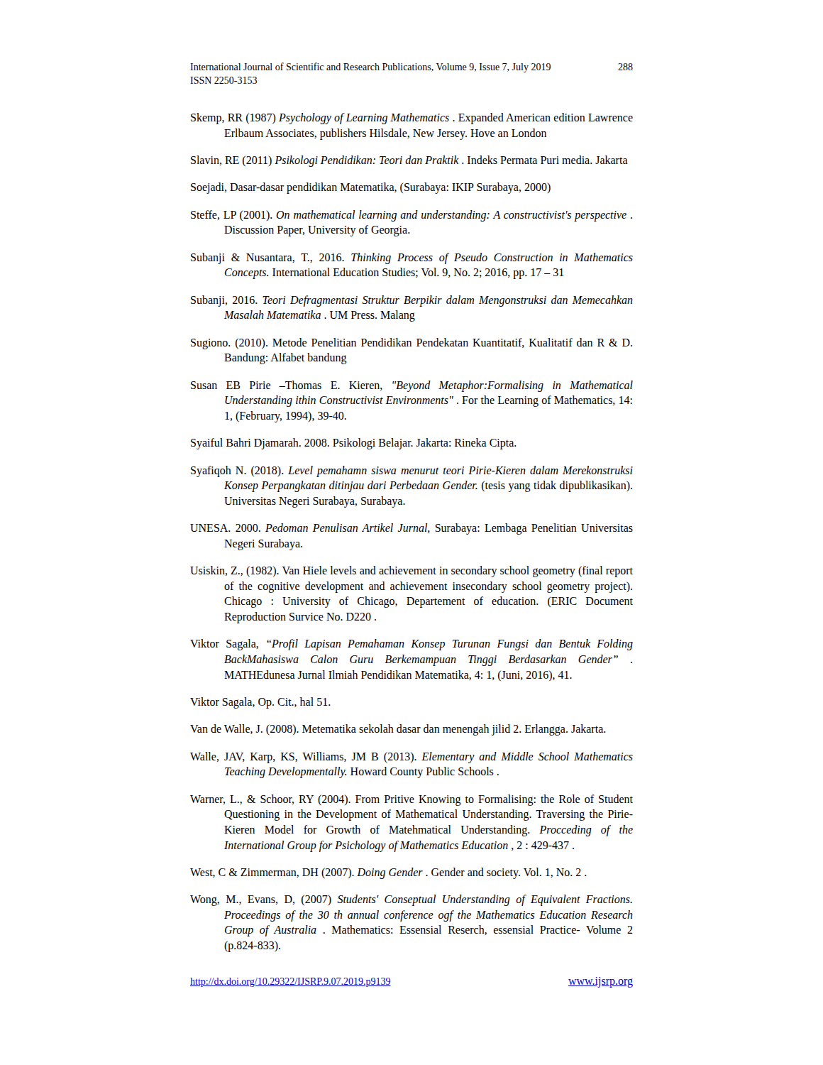International Journal of Scientific and Research Publications, Volume 9, Issue 7, July 2019
288
ISSN 2250-3153
Skemp, RR (1987) Psychology of Learning Mathematics . Expanded American edition Lawrence Erlbaum Associates, publishers Hilsdale, New Jersey. Hove an London
Slavin, RE (2011) Psikologi Pendidikan: Teori dan Praktik . Indeks Permata Puri media. Jakarta
Soejadi, Dasar-dasar pendidikan Matematika, (Surabaya: IKIP Surabaya, 2000)
Steffe, LP (2001). On mathematical learning and understanding: A constructivist's perspective . Discussion Paper, University of Georgia.
Subanji & Nusantara, T., 2016. Thinking Process of Pseudo Construction in Mathematics Concepts. International Education Studies; Vol. 9, No. 2; 2016, pp. 17 – 31
Subanji, 2016. Teori Defragmentasi Struktur Berpikir dalam Mengonstruksi dan Memecahkan Masalah Matematika . UM Press. Malang
Sugiono. (2010). Metode Penelitian Pendidikan Pendekatan Kuantitatif, Kualitatif dan R & D. Bandung: Alfabet bandung
Susan EB Pirie –Thomas E. Kieren, "Beyond Metaphor:Formalising in Mathematical Understanding ithin Constructivist Environments" . For the Learning of Mathematics, 14: 1, (February, 1994), 39-40.
Syaiful Bahri Djamarah. 2008. Psikologi Belajar. Jakarta: Rineka Cipta.
Syafiqoh N. (2018). Level pemahamn siswa menurut teori Pirie-Kieren dalam Merekonstruksi Konsep Perpangkatan ditinjau dari Perbedaan Gender. (tesis yang tidak dipublikasikan). Universitas Negeri Surabaya, Surabaya.
UNESA. 2000. Pedoman Penulisan Artikel Jurnal, Surabaya: Lembaga Penelitian Universitas Negeri Surabaya.
Usiskin, Z., (1982). Van Hiele levels and achievement in secondary school geometry (final report of the cognitive development and achievement insecondary school geometry project). Chicago : University of Chicago, Departement of education. (ERIC Document Reproduction Survice No. D220 .
Viktor Sagala, “Profil Lapisan Pemahaman Konsep Turunan Fungsi dan Bentuk Folding BackMahasiswa Calon Guru Berkemampuan Tinggi Berdasarkan Gender” . MATHEdunesa Jurnal Ilmiah Pendidikan Matematika, 4: 1, (Juni, 2016), 41.
Viktor Sagala, Op. Cit., hal 51.
Van de Walle, J. (2008). Metematika sekolah dasar dan menengah jilid 2. Erlangga. Jakarta.
Walle, JAV, Karp, KS, Williams, JM B (2013). Elementary and Middle School Mathematics Teaching Developmentally. Howard County Public Schools .
Warner, L., & Schoor, RY (2004). From Pritive Knowing to Formalising: the Role of Student Questioning in the Development of Mathematical Understanding. Traversing the Pirie-Kieren Model for Growth of Matehmatical Understanding. Procceding of the International Group for Psichology of Mathematics Education , 2 : 429-437 .
West, C & Zimmerman, DH (2007). Doing Gender . Gender and society. Vol. 1, No. 2 .
Wong, M., Evans, D, (2007) Students' Conseptual Understanding of Equivalent Fractions. Proceedings of the 30 th annual conference ogf the Mathematics Education Research Group of Australia . Mathematics: Essensial Reserch, essensial Practice- Volume 2 (p.824-833).
http://dx.doi.org/10.29322/IJSRP.9.07.2019.p9139 www.ijsrp.org